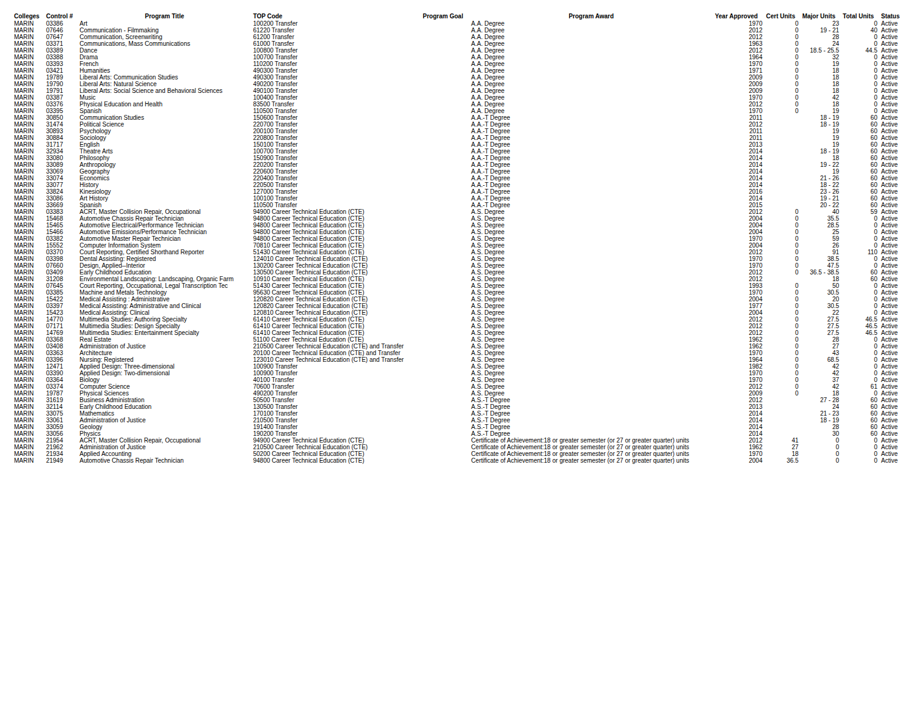| Colleges | Control # | Program Title | TOP Code | Program Goal | Program Award | Year Approved | Cert Units | Major Units | Total Units | Status |
| --- | --- | --- | --- | --- | --- | --- | --- | --- | --- | --- |
| MARIN | 03386 | Art | 100200 Transfer | | A.A. Degree | 1970 | 0 | 23 | 0 | Active |
| MARIN | 07646 | Communication - Filmmaking | 61220 Transfer | | A.A. Degree | 2012 | 0 | 19 - 21 | 40 | Active |
| MARIN | 07647 | Communication, Screenwriting | 61200 Transfer | | A.A. Degree | 2012 | 0 | 28 | 0 | Active |
| MARIN | 03371 | Communications, Mass Communications | 61000 Transfer | | A.A. Degree | 1963 | 0 | 24 | 0 | Active |
| MARIN | 03389 | Dance | 100800 Transfer | | A.A. Degree | 2012 | 0 | 18.5 - 25.5 | 44.5 | Active |
| MARIN | 03388 | Drama | 100700 Transfer | | A.A. Degree | 1964 | 0 | 32 | 0 | Active |
| MARIN | 03393 | French | 110200 Transfer | | A.A. Degree | 1970 | 0 | 19 | 0 | Active |
| MARIN | 03421 | Humanities | 490300 Transfer | | A.A. Degree | 1971 | 0 | 18 | 0 | Active |
| MARIN | 19789 | Liberal Arts: Communication Studies | 490300 Transfer | | A.A. Degree | 2009 | 0 | 18 | 0 | Active |
| MARIN | 19790 | Liberal Arts: Natural Science | 490200 Transfer | | A.A. Degree | 2009 | 0 | 18 | 0 | Active |
| MARIN | 19791 | Liberal Arts: Social Science and Behavioral Sciences | 490100 Transfer | | A.A. Degree | 2009 | 0 | 18 | 0 | Active |
| MARIN | 03387 | Music | 100400 Transfer | | A.A. Degree | 1970 | 0 | 42 | 0 | Active |
| MARIN | 03376 | Physical Education and Health | 83500 Transfer | | A.A. Degree | 2012 | 0 | 18 | 0 | Active |
| MARIN | 03395 | Spanish | 110500 Transfer | | A.A. Degree | 1970 | 0 | 19 | 0 | Active |
| MARIN | 30850 | Communication Studies | 150600 Transfer | | A.A.-T Degree | 2011 | | 18 - 19 | 60 | Active |
| MARIN | 31474 | Political Science | 220700 Transfer | | A.A.-T Degree | 2012 | | 18 - 19 | 60 | Active |
| MARIN | 30893 | Psychology | 200100 Transfer | | A.A.-T Degree | 2011 | | 19 | 60 | Active |
| MARIN | 30884 | Sociology | 220800 Transfer | | A.A.-T Degree | 2011 | | 19 | 60 | Active |
| MARIN | 31717 | English | 150100 Transfer | | A.A.-T Degree | 2013 | | 19 | 60 | Active |
| MARIN | 32934 | Theatre Arts | 100700 Transfer | | A.A.-T Degree | 2014 | | 18 - 19 | 60 | Active |
| MARIN | 33080 | Philosophy | 150900 Transfer | | A.A.-T Degree | 2014 | | 18 | 60 | Active |
| MARIN | 33089 | Anthropology | 220200 Transfer | | A.A.-T Degree | 2014 | | 19 - 22 | 60 | Active |
| MARIN | 33069 | Geography | 220600 Transfer | | A.A.-T Degree | 2014 | | 19 | 60 | Active |
| MARIN | 33074 | Economics | 220400 Transfer | | A.A.-T Degree | 2014 | | 21 - 26 | 60 | Active |
| MARIN | 33077 | History | 220500 Transfer | | A.A.-T Degree | 2014 | | 18 - 22 | 60 | Active |
| MARIN | 33824 | Kinesiology | 127000 Transfer | | A.A.-T Degree | 2016 | | 23 - 26 | 60 | Active |
| MARIN | 33086 | Art History | 100100 Transfer | | A.A.-T Degree | 2014 | | 19 - 21 | 60 | Active |
| MARIN | 33669 | Spanish | 110500 Transfer | | A.A.-T Degree | 2015 | | 20 - 22 | 60 | Active |
| MARIN | 03383 | ACRT, Master Collision Repair, Occupational | 94900 Career Technical Education (CTE) | | A.S. Degree | 2012 | 0 | 40 | 59 | Active |
| MARIN | 15468 | Automotive Chassis Repair Technician | 94800 Career Technical Education (CTE) | | A.S. Degree | 2004 | 0 | 35.5 | 0 | Active |
| MARIN | 15465 | Automotive Electrical/Performance Technician | 94800 Career Technical Education (CTE) | | A.S. Degree | 2004 | 0 | 28.5 | 0 | Active |
| MARIN | 15466 | Automotive Emissions/Performance Technician | 94800 Career Technical Education (CTE) | | A.S. Degree | 2004 | 0 | 25 | 0 | Active |
| MARIN | 03382 | Automotive Master Repair Technician | 94800 Career Technical Education (CTE) | | A.S. Degree | 1970 | 0 | 59 | 0 | Active |
| MARIN | 15552 | Computer Information System | 70810 Career Technical Education (CTE) | | A.S. Degree | 2004 | 0 | 26 | 0 | Active |
| MARIN | 03370 | Court Reporting, Certified Shorthand Reporter | 51430 Career Technical Education (CTE) | | A.S. Degree | 2012 | 0 | 91 | 110 | Active |
| MARIN | 03398 | Dental Assisting: Registered | 124010 Career Technical Education (CTE) | | A.S. Degree | 1970 | 0 | 38.5 | 0 | Active |
| MARIN | 07660 | Design, Applied--Interior | 130200 Career Technical Education (CTE) | | A.S. Degree | 1970 | 0 | 47.5 | 0 | Active |
| MARIN | 03409 | Early Childhood Education | 130500 Career Technical Education (CTE) | | A.S. Degree | 2012 | 0 | 36.5 - 38.5 | 60 | Active |
| MARIN | 31208 | Environmental Landscaping: Landscaping, Organic Farm | 10910 Career Technical Education (CTE) | | A.S. Degree | 2012 | | 18 | 60 | Active |
| MARIN | 07645 | Court Reporting, Occupational, Legal Transcription Tec | 51430 Career Technical Education (CTE) | | A.S. Degree | 1993 | 0 | 50 | 0 | Active |
| MARIN | 03385 | Machine and Metals Technology | 95630 Career Technical Education (CTE) | | A.S. Degree | 1970 | 0 | 30.5 | 0 | Active |
| MARIN | 15422 | Medical Assisting : Administrative | 120820 Career Technical Education (CTE) | | A.S. Degree | 2004 | 0 | 20 | 0 | Active |
| MARIN | 03397 | Medical Assisting: Administrative and Clinical | 120820 Career Technical Education (CTE) | | A.S. Degree | 1977 | 0 | 30.5 | 0 | Active |
| MARIN | 15423 | Medical Assisting: Clinical | 120810 Career Technical Education (CTE) | | A.S. Degree | 2004 | 0 | 22 | 0 | Active |
| MARIN | 14770 | Multimedia Studies: Authoring Specialty | 61410 Career Technical Education (CTE) | | A.S. Degree | 2012 | 0 | 27.5 | 46.5 | Active |
| MARIN | 07171 | Multimedia Studies: Design Specialty | 61410 Career Technical Education (CTE) | | A.S. Degree | 2012 | 0 | 27.5 | 46.5 | Active |
| MARIN | 14769 | Multimedia Studies: Entertainment Specialty | 61410 Career Technical Education (CTE) | | A.S. Degree | 2012 | 0 | 27.5 | 46.5 | Active |
| MARIN | 03368 | Real Estate | 51100 Career Technical Education (CTE) | | A.S. Degree | 1962 | 0 | 28 | 0 | Active |
| MARIN | 03408 | Administration of Justice | 210500 Career Technical Education (CTE) and Transfer | | A.S. Degree | 1962 | 0 | 27 | 0 | Active |
| MARIN | 03363 | Architecture | 20100 Career Technical Education (CTE) and Transfer | | A.S. Degree | 1970 | 0 | 43 | 0 | Active |
| MARIN | 03396 | Nursing: Registered | 123010 Career Technical Education (CTE) and Transfer | | A.S. Degree | 1964 | 0 | 68.5 | 0 | Active |
| MARIN | 12471 | Applied Design: Three-dimensional | 100900 Transfer | | A.S. Degree | 1982 | 0 | 42 | 0 | Active |
| MARIN | 03390 | Applied Design: Two-dimensional | 100900 Transfer | | A.S. Degree | 1970 | 0 | 42 | 0 | Active |
| MARIN | 03364 | Biology | 40100 Transfer | | A.S. Degree | 1970 | 0 | 37 | 0 | Active |
| MARIN | 03374 | Computer Science | 70600 Transfer | | A.S. Degree | 2012 | 0 | 42 | 61 | Active |
| MARIN | 19787 | Physical Sciences | 490200 Transfer | | A.S. Degree | 2009 | 0 | 18 | 0 | Active |
| MARIN | 31619 | Business Administration | 50500 Transfer | | A.S.-T Degree | 2012 | | 27 - 28 | 60 | Active |
| MARIN | 32114 | Early Childhood Education | 130500 Transfer | | A.S.-T Degree | 2013 | | 24 | 60 | Active |
| MARIN | 33075 | Mathematics | 170100 Transfer | | A.S.-T Degree | 2014 | | 21 - 23 | 60 | Active |
| MARIN | 33061 | Administration of Justice | 210500 Transfer | | A.S.-T Degree | 2014 | | 18 - 19 | 60 | Active |
| MARIN | 33059 | Geology | 191400 Transfer | | A.S.-T Degree | 2014 | | 28 | 60 | Active |
| MARIN | 33056 | Physics | 190200 Transfer | | A.S.-T Degree | 2014 | | 30 | 60 | Active |
| MARIN | 21954 | ACRT, Master Collision Repair, Occupational | 94900 Career Technical Education (CTE) | | Certificate of Achievement:18 or greater semester (or 27 or greater quarter) units | 2012 | 41 | 0 | 0 | Active |
| MARIN | 21962 | Administration of Justice | 210500 Career Technical Education (CTE) | | Certificate of Achievement:18 or greater semester (or 27 or greater quarter) units | 1962 | 27 | 0 | 0 | Active |
| MARIN | 21934 | Applied Accounting | 50200 Career Technical Education (CTE) | | Certificate of Achievement:18 or greater semester (or 27 or greater quarter) units | 1970 | 18 | 0 | 0 | Active |
| MARIN | 21949 | Automotive Chassis Repair Technician | 94800 Career Technical Education (CTE) | | Certificate of Achievement:18 or greater semester (or 27 or greater quarter) units | 2004 | 36.5 | 0 | 0 | Active |